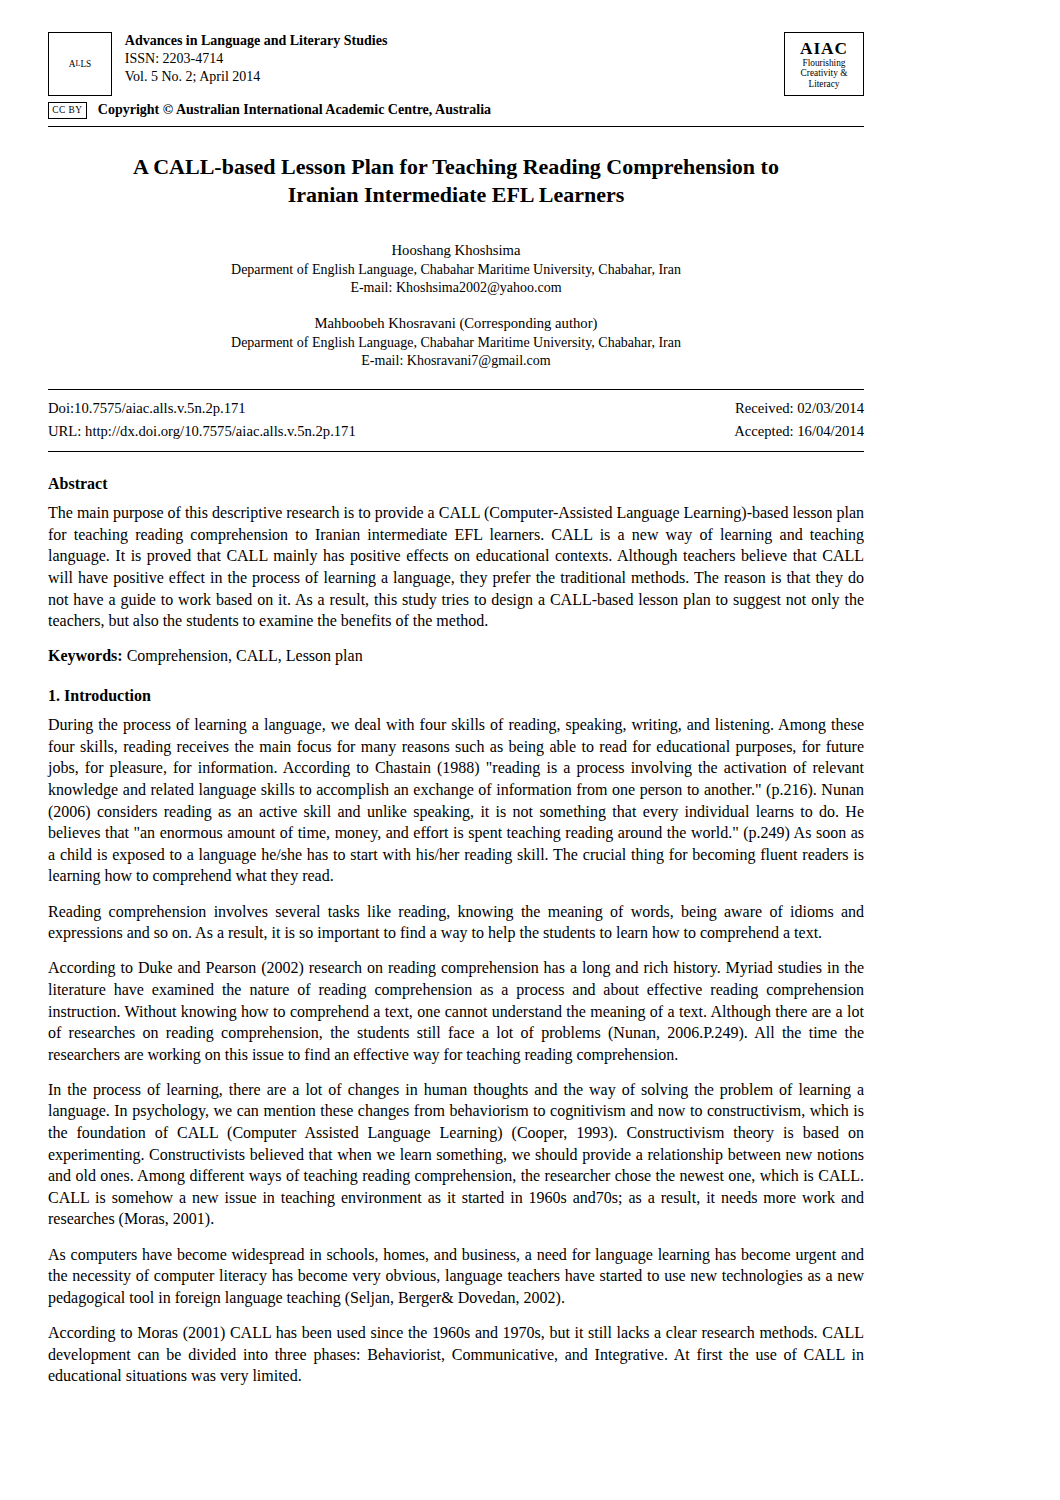ALLS
Advances in Language and Literary Studies
ISSN: 2203-4714
Vol. 5 No. 2; April 2014
AIAC Flourishing Creativity & Literacy
CC BY Copyright © Australian International Academic Centre, Australia
A CALL-based Lesson Plan for Teaching Reading Comprehension to
Iranian Intermediate EFL Learners
Hooshang Khoshsima
Deparment of English Language, Chabahar Maritime University, Chabahar, Iran
E-mail: Khoshsima2002@yahoo.com
Mahboobeh Khosravani (Corresponding author)
Deparment of English Language, Chabahar Maritime University, Chabahar, Iran
E-mail: Khosravani7@gmail.com
Doi:10.7575/aiac.alls.v.5n.2p.171 Received: 02/03/2014
URL: http://dx.doi.org/10.7575/aiac.alls.v.5n.2p.171 Accepted: 16/04/2014
Abstract
The main purpose of this descriptive research is to provide a CALL (Computer-Assisted Language Learning)-based lesson plan for teaching reading comprehension to Iranian intermediate EFL learners. CALL is a new way of learning and teaching language. It is proved that CALL mainly has positive effects on educational contexts. Although teachers believe that CALL will have positive effect in the process of learning a language, they prefer the traditional methods. The reason is that they do not have a guide to work based on it. As a result, this study tries to design a CALL-based lesson plan to suggest not only the teachers, but also the students to examine the benefits of the method.
Keywords: Comprehension, CALL, Lesson plan
1. Introduction
During the process of learning a language, we deal with four skills of reading, speaking, writing, and listening. Among these four skills, reading receives the main focus for many reasons such as being able to read for educational purposes, for future jobs, for pleasure, for information. According to Chastain (1988) "reading is a process involving the activation of relevant knowledge and related language skills to accomplish an exchange of information from one person to another." (p.216). Nunan (2006) considers reading as an active skill and unlike speaking, it is not something that every individual learns to do. He believes that "an enormous amount of time, money, and effort is spent teaching reading around the world." (p.249) As soon as a child is exposed to a language he/she has to start with his/her reading skill. The crucial thing for becoming fluent readers is learning how to comprehend what they read.
Reading comprehension involves several tasks like reading, knowing the meaning of words, being aware of idioms and expressions and so on. As a result, it is so important to find a way to help the students to learn how to comprehend a text.
According to Duke and Pearson (2002) research on reading comprehension has a long and rich history. Myriad studies in the literature have examined the nature of reading comprehension as a process and about effective reading comprehension instruction. Without knowing how to comprehend a text, one cannot understand the meaning of a text. Although there are a lot of researches on reading comprehension, the students still face a lot of problems (Nunan, 2006.P.249). All the time the researchers are working on this issue to find an effective way for teaching reading comprehension.
In the process of learning, there are a lot of changes in human thoughts and the way of solving the problem of learning a language. In psychology, we can mention these changes from behaviorism to cognitivism and now to constructivism, which is the foundation of CALL (Computer Assisted Language Learning) (Cooper, 1993). Constructivism theory is based on experimenting. Constructivists believed that when we learn something, we should provide a relationship between new notions and old ones. Among different ways of teaching reading comprehension, the researcher chose the newest one, which is CALL. CALL is somehow a new issue in teaching environment as it started in 1960s and70s; as a result, it needs more work and researches (Moras, 2001).
As computers have become widespread in schools, homes, and business, a need for language learning has become urgent and the necessity of computer literacy has become very obvious, language teachers have started to use new technologies as a new pedagogical tool in foreign language teaching (Seljan, Berger& Dovedan, 2002).
According to Moras (2001) CALL has been used since the 1960s and 1970s, but it still lacks a clear research methods. CALL development can be divided into three phases: Behaviorist, Communicative, and Integrative. At first the use of CALL in educational situations was very limited.